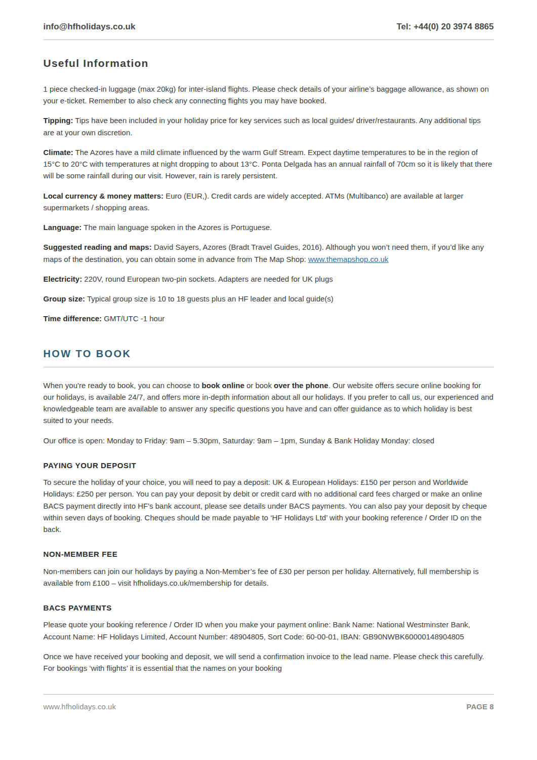info@hfholidays.co.uk
Tel: +44(0) 20 3974 8865
Useful Information
1 piece checked-in luggage (max 20kg) for inter-island flights. Please check details of your airline’s baggage allowance, as shown on your e-ticket. Remember to also check any connecting flights you may have booked.
Tipping: Tips have been included in your holiday price for key services such as local guides/ driver/restaurants. Any additional tips are at your own discretion.
Climate: The Azores have a mild climate influenced by the warm Gulf Stream. Expect daytime temperatures to be in the region of 15°C to 20°C with temperatures at night dropping to about 13°C. Ponta Delgada has an annual rainfall of 70cm so it is likely that there will be some rainfall during our visit. However, rain is rarely persistent.
Local currency & money matters: Euro (EUR,). Credit cards are widely accepted. ATMs (Multibanco) are available at larger supermarkets / shopping areas.
Language: The main language spoken in the Azores is Portuguese.
Suggested reading and maps: David Sayers, Azores (Bradt Travel Guides, 2016). Although you won’t need them, if you’d like any maps of the destination, you can obtain some in advance from The Map Shop: www.themapshop.co.uk
Electricity: 220V, round European two-pin sockets. Adapters are needed for UK plugs
Group size: Typical group size is 10 to 18 guests plus an HF leader and local guide(s)
Time difference: GMT/UTC -1 hour
HOW TO BOOK
When you're ready to book, you can choose to book online or book over the phone. Our website offers secure online booking for our holidays, is available 24/7, and offers more in-depth information about all our holidays. If you prefer to call us, our experienced and knowledgeable team are available to answer any specific questions you have and can offer guidance as to which holiday is best suited to your needs.
Our office is open: Monday to Friday: 9am – 5.30pm, Saturday: 9am – 1pm, Sunday & Bank Holiday Monday: closed
Paying your deposit
To secure the holiday of your choice, you will need to pay a deposit: UK & European Holidays: £150 per person and Worldwide Holidays: £250 per person. You can pay your deposit by debit or credit card with no additional card fees charged or make an online BACS payment directly into HF's bank account, please see details under BACS payments. You can also pay your deposit by cheque within seven days of booking. Cheques should be made payable to ‘HF Holidays Ltd’ with your booking reference / Order ID on the back.
Non-member fee
Non-members can join our holidays by paying a Non-Member’s fee of £30 per person per holiday. Alternatively, full membership is available from £100 – visit hfholidays.co.uk/membership for details.
BACS payments
Please quote your booking reference / Order ID when you make your payment online: Bank Name: National Westminster Bank, Account Name: HF Holidays Limited, Account Number: 48904805, Sort Code: 60-00-01, IBAN: GB90NWBK60000148904805
Once we have received your booking and deposit, we will send a confirmation invoice to the lead name. Please check this carefully. For bookings ‘with flights’ it is essential that the names on your booking
www.hfholidays.co.uk
PAGE 8